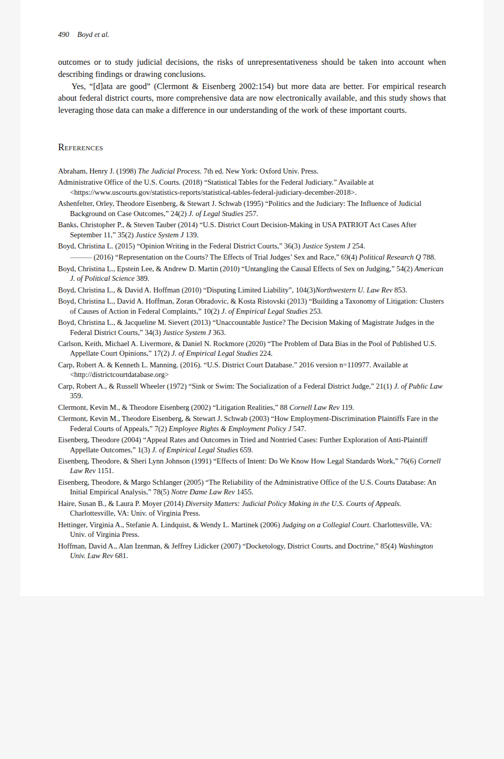490 Boyd et al.
outcomes or to study judicial decisions, the risks of unrepresentativeness should be taken into account when describing findings or drawing conclusions.
Yes, “[d]ata are good” (Clermont & Eisenberg 2002:154) but more data are better. For empirical research about federal district courts, more comprehensive data are now electronically available, and this study shows that leveraging those data can make a difference in our understanding of the work of these important courts.
References
Abraham, Henry J. (1998) The Judicial Process. 7th ed. New York: Oxford Univ. Press.
Administrative Office of the U.S. Courts. (2018) “Statistical Tables for the Federal Judiciary.” Available at <https://www.uscourts.gov/statistics-reports/statistical-tables-federal-judiciary-december-2018>.
Ashenfelter, Orley, Theodore Eisenberg, & Stewart J. Schwab (1995) “Politics and the Judiciary: The Influence of Judicial Background on Case Outcomes,” 24(2) J. of Legal Studies 257.
Banks, Christopher P., & Steven Tauber (2014) “U.S. District Court Decision-Making in USA PATRIOT Act Cases After September 11,” 35(2) Justice System J 139.
Boyd, Christina L. (2015) “Opinion Writing in the Federal District Courts,” 36(3) Justice System J 254.
——— (2016) “Representation on the Courts? The Effects of Trial Judges’ Sex and Race,” 69(4) Political Research Q 788.
Boyd, Christina L., Epstein Lee, & Andrew D. Martin (2010) “Untangling the Causal Effects of Sex on Judging,” 54(2) American J. of Political Science 389.
Boyd, Christina L., & David A. Hoffman (2010) “Disputing Limited Liability”, 104(3)Northwestern U. Law Rev 853.
Boyd, Christina L., David A. Hoffman, Zoran Obradovic, & Kosta Ristovski (2013) “Building a Taxonomy of Litigation: Clusters of Causes of Action in Federal Complaints,” 10(2) J. of Empirical Legal Studies 253.
Boyd, Christina L., & Jacqueline M. Sievert (2013) “Unaccountable Justice? The Decision Making of Magistrate Judges in the Federal District Courts,” 34(3) Justice System J 363.
Carlson, Keith, Michael A. Livermore, & Daniel N. Rockmore (2020) “The Problem of Data Bias in the Pool of Published U.S. Appellate Court Opinions,” 17(2) J. of Empirical Legal Studies 224.
Carp, Robert A. & Kenneth L. Manning. (2016). “U.S. District Court Database.” 2016 version n=110977. Available at <http://districtcourtdatabase.org>
Carp, Robert A., & Russell Wheeler (1972) “Sink or Swim: The Socialization of a Federal District Judge,” 21(1) J. of Public Law 359.
Clermont, Kevin M., & Theodore Eisenberg (2002) “Litigation Realities,” 88 Cornell Law Rev 119.
Clermont, Kevin M., Theodore Eisenberg, & Stewart J. Schwab (2003) “How Employment-Discrimination Plaintiffs Fare in the Federal Courts of Appeals,” 7(2) Employee Rights & Employment Policy J 547.
Eisenberg, Theodore (2004) “Appeal Rates and Outcomes in Tried and Nontried Cases: Further Exploration of Anti-Plaintiff Appellate Outcomes,” 1(3) J. of Empirical Legal Studies 659.
Eisenberg, Theodore, & Sheri Lynn Johnson (1991) “Effects of Intent: Do We Know How Legal Standards Work,” 76(6) Cornell Law Rev 1151.
Eisenberg, Theodore, & Margo Schlanger (2005) “The Reliability of the Administrative Office of the U.S. Courts Database: An Initial Empirical Analysis,” 78(5) Notre Dame Law Rev 1455.
Haire, Susan B., & Laura P. Moyer (2014) Diversity Matters: Judicial Policy Making in the U.S. Courts of Appeals. Charlottesville, VA: Univ. of Virginia Press.
Hettinger, Virginia A., Stefanie A. Lindquist, & Wendy L. Martinek (2006) Judging on a Collegial Court. Charlottesville, VA: Univ. of Virginia Press.
Hoffman, David A., Alan Izenman, & Jeffrey Lidicker (2007) “Docketology, District Courts, and Doctrine,” 85(4) Washington Univ. Law Rev 681.